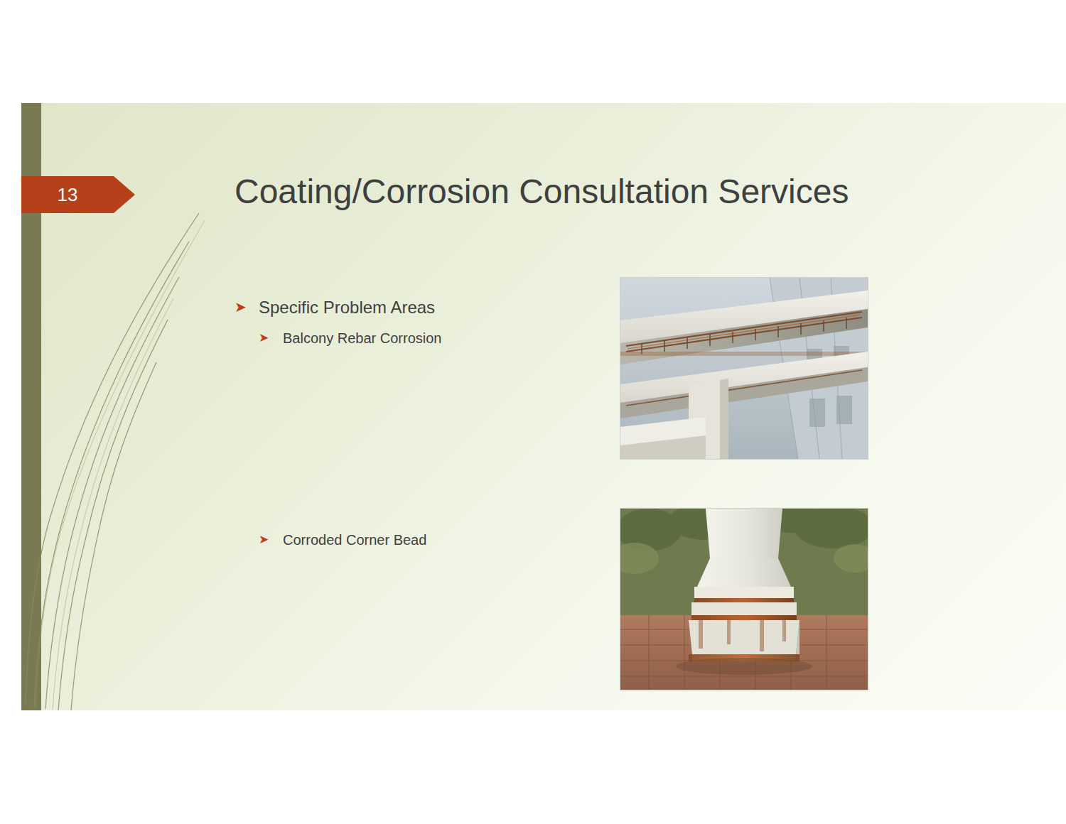13
Coating/Corrosion Consultation Services
Specific Problem Areas
Balcony Rebar Corrosion
Corroded Corner Bead